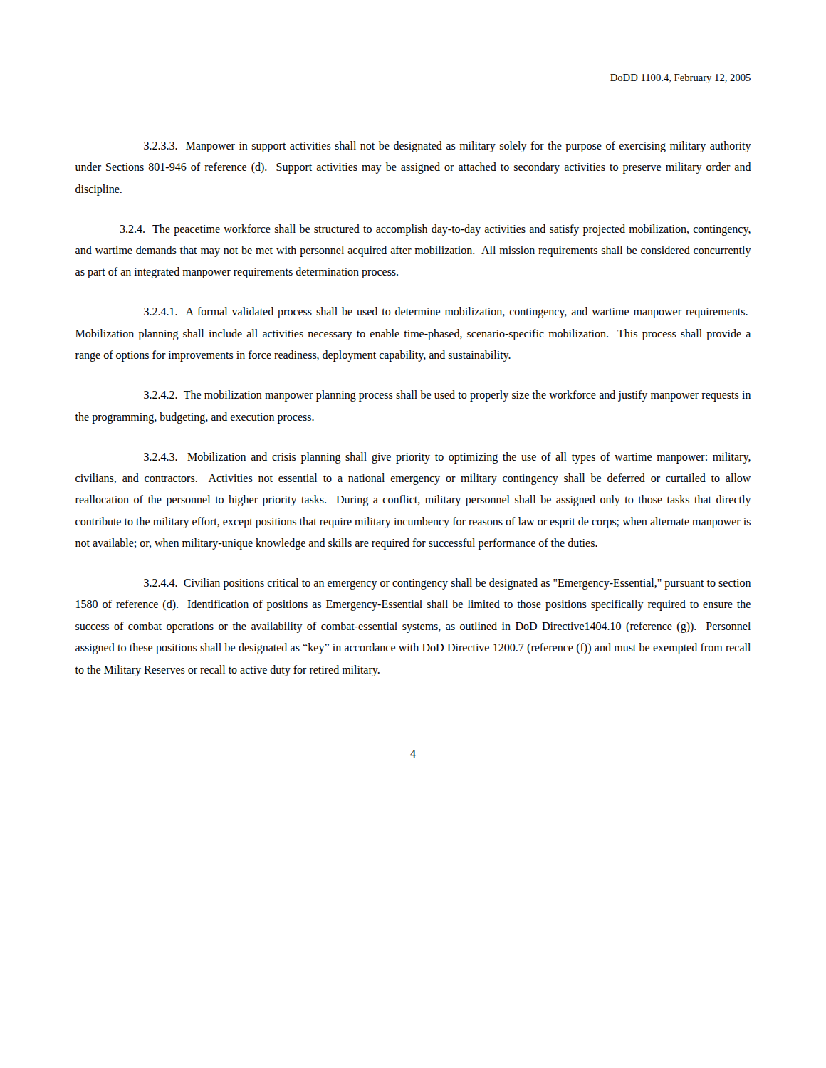DoDD 1100.4, February 12, 2005
3.2.3.3. Manpower in support activities shall not be designated as military solely for the purpose of exercising military authority under Sections 801-946 of reference (d). Support activities may be assigned or attached to secondary activities to preserve military order and discipline.
3.2.4. The peacetime workforce shall be structured to accomplish day-to-day activities and satisfy projected mobilization, contingency, and wartime demands that may not be met with personnel acquired after mobilization. All mission requirements shall be considered concurrently as part of an integrated manpower requirements determination process.
3.2.4.1. A formal validated process shall be used to determine mobilization, contingency, and wartime manpower requirements. Mobilization planning shall include all activities necessary to enable time-phased, scenario-specific mobilization. This process shall provide a range of options for improvements in force readiness, deployment capability, and sustainability.
3.2.4.2. The mobilization manpower planning process shall be used to properly size the workforce and justify manpower requests in the programming, budgeting, and execution process.
3.2.4.3. Mobilization and crisis planning shall give priority to optimizing the use of all types of wartime manpower: military, civilians, and contractors. Activities not essential to a national emergency or military contingency shall be deferred or curtailed to allow reallocation of the personnel to higher priority tasks. During a conflict, military personnel shall be assigned only to those tasks that directly contribute to the military effort, except positions that require military incumbency for reasons of law or esprit de corps; when alternate manpower is not available; or, when military-unique knowledge and skills are required for successful performance of the duties.
3.2.4.4. Civilian positions critical to an emergency or contingency shall be designated as "Emergency-Essential," pursuant to section 1580 of reference (d). Identification of positions as Emergency-Essential shall be limited to those positions specifically required to ensure the success of combat operations or the availability of combat-essential systems, as outlined in DoD Directive1404.10 (reference (g)). Personnel assigned to these positions shall be designated as “key” in accordance with DoD Directive 1200.7 (reference (f)) and must be exempted from recall to the Military Reserves or recall to active duty for retired military.
4